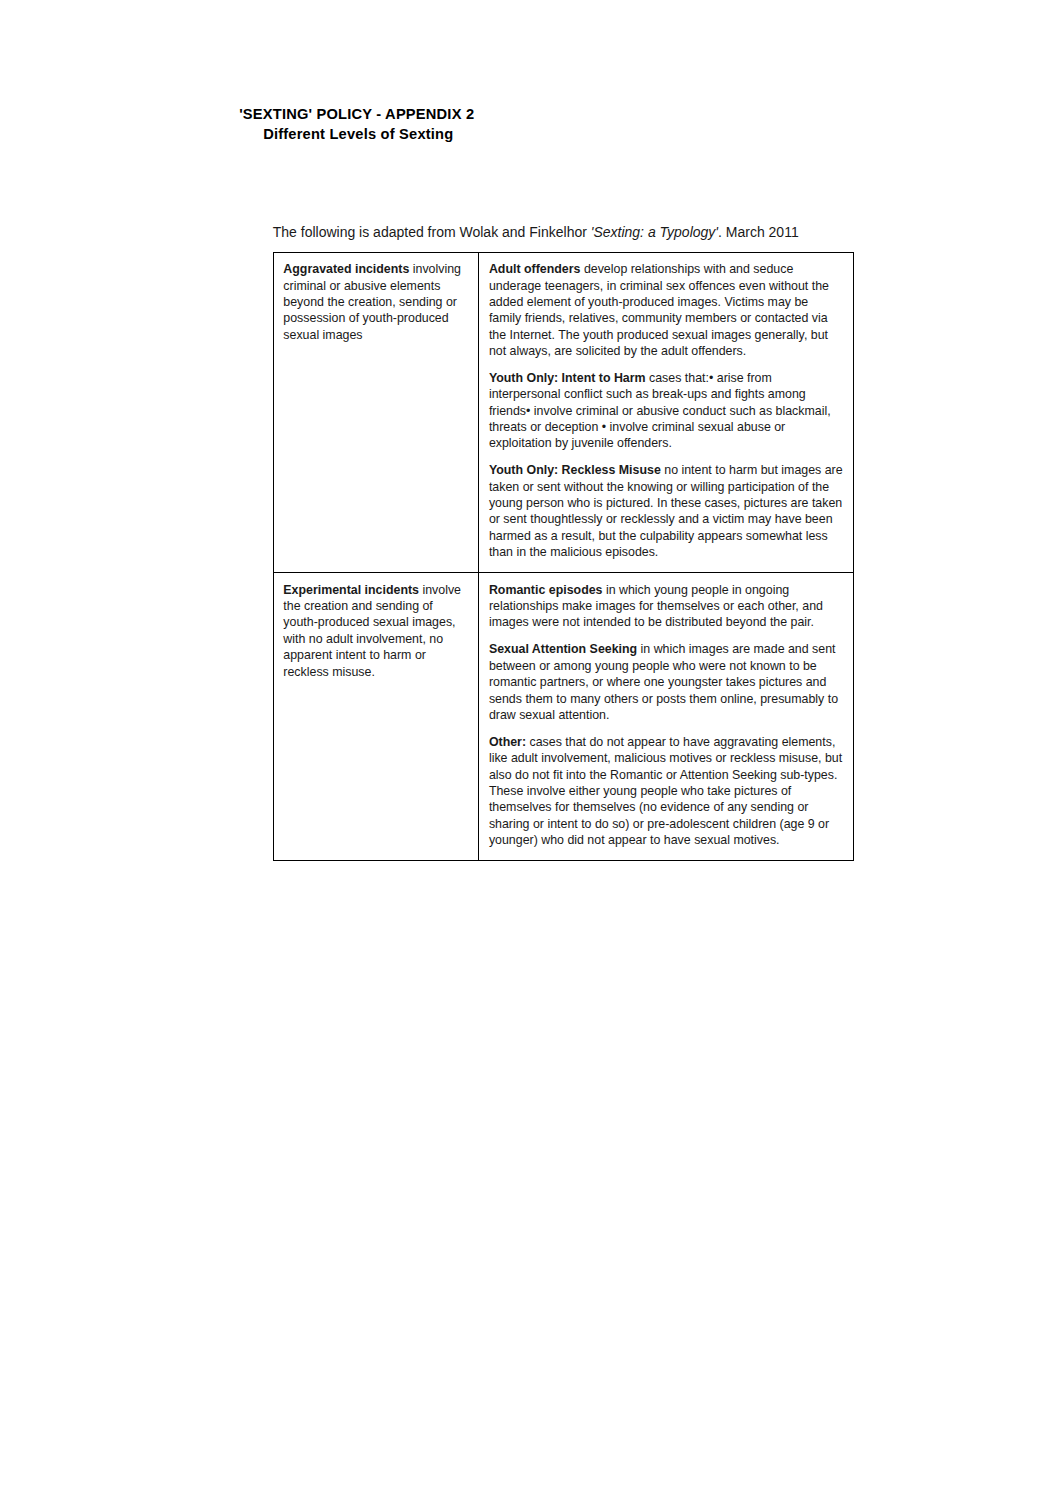'SEXTING' POLICY - APPENDIX 2
Different Levels of Sexting
The following is adapted from Wolak and Finkelhor 'Sexting: a Typology'. March 2011
| Aggravated incidents involving criminal or abusive elements beyond the creation, sending or possession of youth-produced sexual images | Adult offenders develop relationships with and seduce underage teenagers, in criminal sex offences even without the added element of youth-produced images. Victims may be family friends, relatives, community members or contacted via the Internet. The youth produced sexual images generally, but not always, are solicited by the adult offenders. Youth Only: Intent to Harm cases that:• arise from interpersonal conflict such as break-ups and fights among friends• involve criminal or abusive conduct such as blackmail, threats or deception • involve criminal sexual abuse or exploitation by juvenile offenders. Youth Only: Reckless Misuse no intent to harm but images are taken or sent without the knowing or willing participation of the young person who is pictured. In these cases, pictures are taken or sent thoughtlessly or recklessly and a victim may have been harmed as a result, but the culpability appears somewhat less than in the malicious episodes. |
| Experimental incidents involve the creation and sending of youth-produced sexual images, with no adult involvement, no apparent intent to harm or reckless misuse. | Romantic episodes in which young people in ongoing relationships make images for themselves or each other, and images were not intended to be distributed beyond the pair. Sexual Attention Seeking in which images are made and sent between or among young people who were not known to be romantic partners, or where one youngster takes pictures and sends them to many others or posts them online, presumably to draw sexual attention. Other: cases that do not appear to have aggravating elements, like adult involvement, malicious motives or reckless misuse, but also do not fit into the Romantic or Attention Seeking sub-types. These involve either young people who take pictures of themselves for themselves (no evidence of any sending or sharing or intent to do so) or pre-adolescent children (age 9 or younger) who did not appear to have sexual motives. |